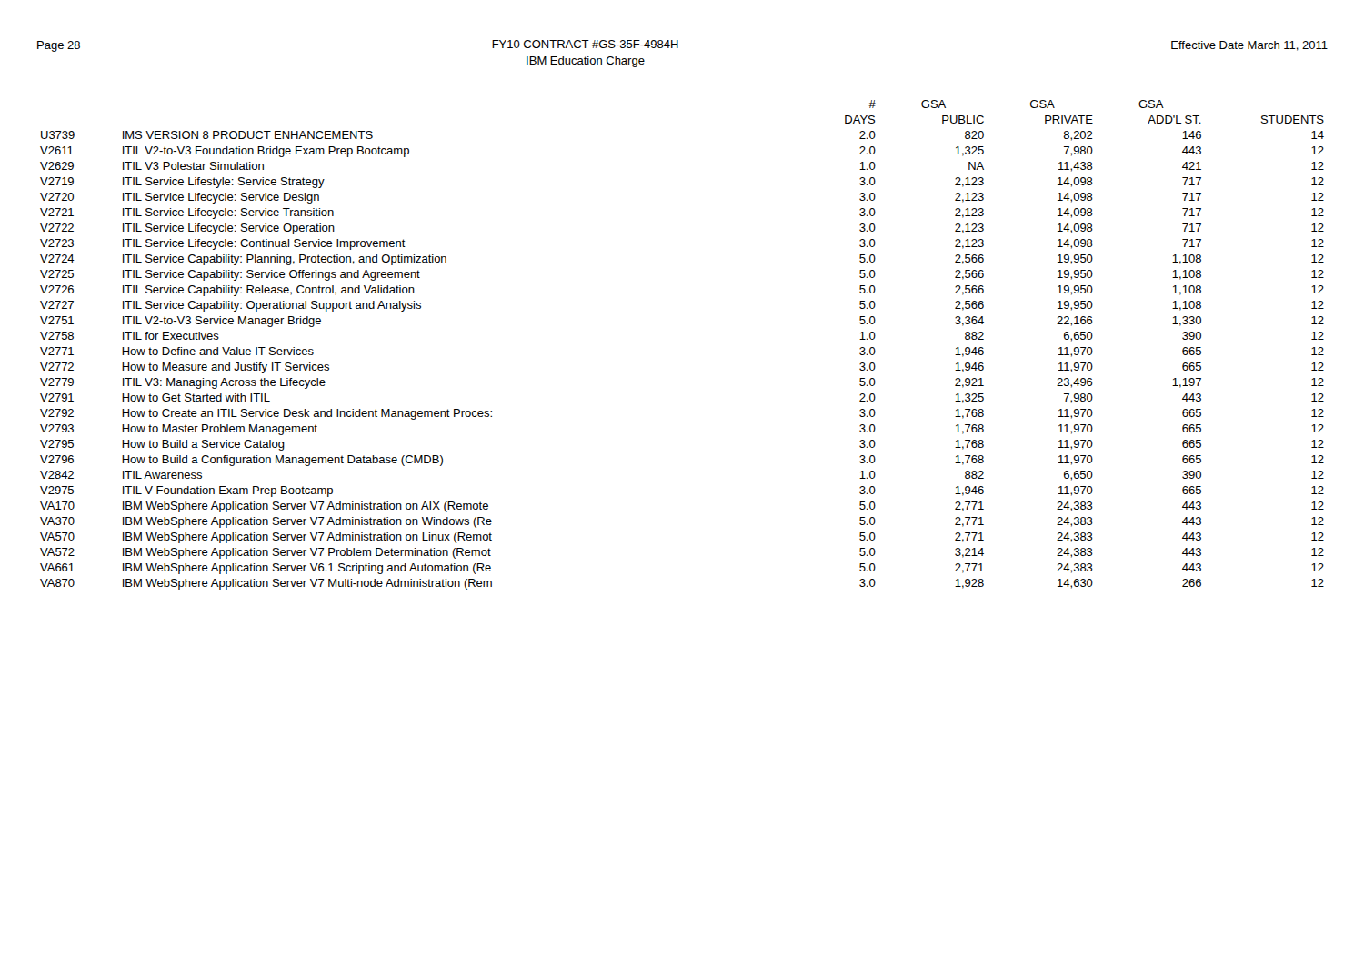Page 28
FY10 CONTRACT #GS-35F-4984H
IBM Education Charge
Effective Date March 11, 2011
| | | # | GSA | GSA | GSA | |
| --- | --- | --- | --- | --- | --- | --- |
| | | DAYS | PUBLIC | PRIVATE | ADD'L ST. | STUDENTS |
| U3739 | IMS VERSION 8 PRODUCT ENHANCEMENTS | 2.0 | 820 | 8,202 | 146 | 14 |
| V2611 | ITIL V2-to-V3 Foundation Bridge Exam Prep Bootcamp | 2.0 | 1,325 | 7,980 | 443 | 12 |
| V2629 | ITIL V3 Polestar Simulation | 1.0 | NA | 11,438 | 421 | 12 |
| V2719 | ITIL Service Lifestyle: Service Strategy | 3.0 | 2,123 | 14,098 | 717 | 12 |
| V2720 | ITIL Service Lifecycle: Service Design | 3.0 | 2,123 | 14,098 | 717 | 12 |
| V2721 | ITIL Service Lifecycle: Service Transition | 3.0 | 2,123 | 14,098 | 717 | 12 |
| V2722 | ITIL Service Lifecycle: Service Operation | 3.0 | 2,123 | 14,098 | 717 | 12 |
| V2723 | ITIL Service Lifecycle: Continual Service Improvement | 3.0 | 2,123 | 14,098 | 717 | 12 |
| V2724 | ITIL Service Capability: Planning, Protection, and Optimization | 5.0 | 2,566 | 19,950 | 1,108 | 12 |
| V2725 | ITIL Service Capability: Service Offerings and Agreement | 5.0 | 2,566 | 19,950 | 1,108 | 12 |
| V2726 | ITIL Service Capability: Release, Control, and Validation | 5.0 | 2,566 | 19,950 | 1,108 | 12 |
| V2727 | ITIL Service Capability: Operational Support and Analysis | 5.0 | 2,566 | 19,950 | 1,108 | 12 |
| V2751 | ITIL V2-to-V3 Service Manager Bridge | 5.0 | 3,364 | 22,166 | 1,330 | 12 |
| V2758 | ITIL for Executives | 1.0 | 882 | 6,650 | 390 | 12 |
| V2771 | How to Define and Value IT Services | 3.0 | 1,946 | 11,970 | 665 | 12 |
| V2772 | How to Measure and Justify IT Services | 3.0 | 1,946 | 11,970 | 665 | 12 |
| V2779 | ITIL V3: Managing Across the Lifecycle | 5.0 | 2,921 | 23,496 | 1,197 | 12 |
| V2791 | How to Get Started with ITIL | 2.0 | 1,325 | 7,980 | 443 | 12 |
| V2792 | How to Create an ITIL Service Desk and Incident Management Proces: | 3.0 | 1,768 | 11,970 | 665 | 12 |
| V2793 | How to Master Problem Management | 3.0 | 1,768 | 11,970 | 665 | 12 |
| V2795 | How to Build a Service Catalog | 3.0 | 1,768 | 11,970 | 665 | 12 |
| V2796 | How to Build a Configuration Management Database (CMDB) | 3.0 | 1,768 | 11,970 | 665 | 12 |
| V2842 | ITIL Awareness | 1.0 | 882 | 6,650 | 390 | 12 |
| V2975 | ITIL V Foundation Exam Prep Bootcamp | 3.0 | 1,946 | 11,970 | 665 | 12 |
| VA170 | IBM WebSphere Application Server V7 Administration on AIX (Remote | 5.0 | 2,771 | 24,383 | 443 | 12 |
| VA370 | IBM WebSphere Application Server V7 Administration on Windows (Re | 5.0 | 2,771 | 24,383 | 443 | 12 |
| VA570 | IBM WebSphere Application Server V7 Administration on Linux (Remot | 5.0 | 2,771 | 24,383 | 443 | 12 |
| VA572 | IBM WebSphere Application Server V7 Problem Determination (Remot | 5.0 | 3,214 | 24,383 | 443 | 12 |
| VA661 | IBM WebSphere Application Server V6.1 Scripting and Automation (Re | 5.0 | 2,771 | 24,383 | 443 | 12 |
| VA870 | IBM WebSphere Application Server V7 Multi-node Administration (Rem | 3.0 | 1,928 | 14,630 | 266 | 12 |